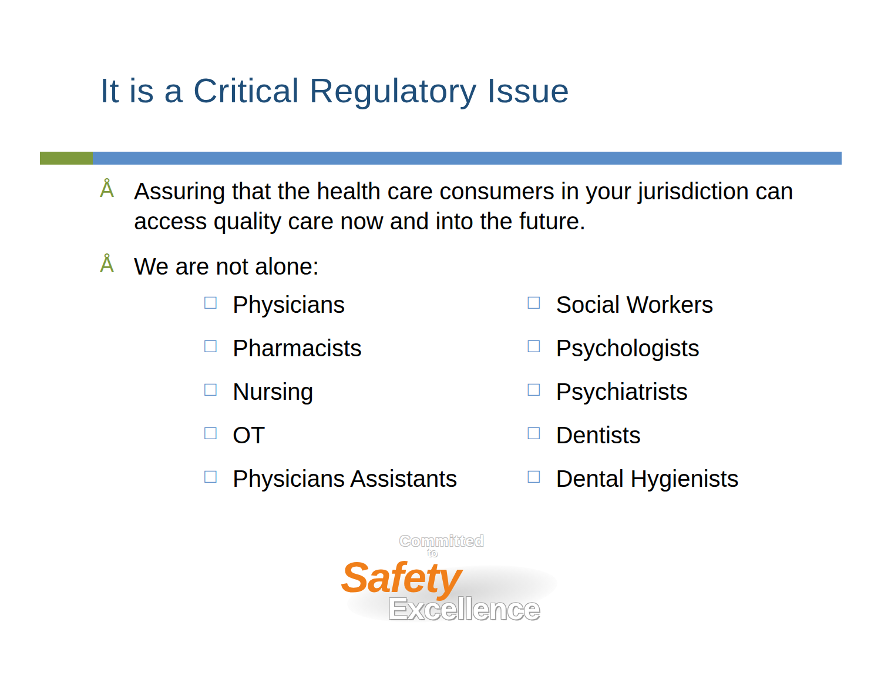It is a Critical Regulatory Issue
Assuring that the health care consumers in your jurisdiction can access quality care now and into the future.
We are not alone:
Physicians
Pharmacists
Nursing
OT
Physicians Assistants
Social Workers
Psychologists
Psychiatrists
Dentists
Dental Hygienists
Committed
to
Safety
Excellence